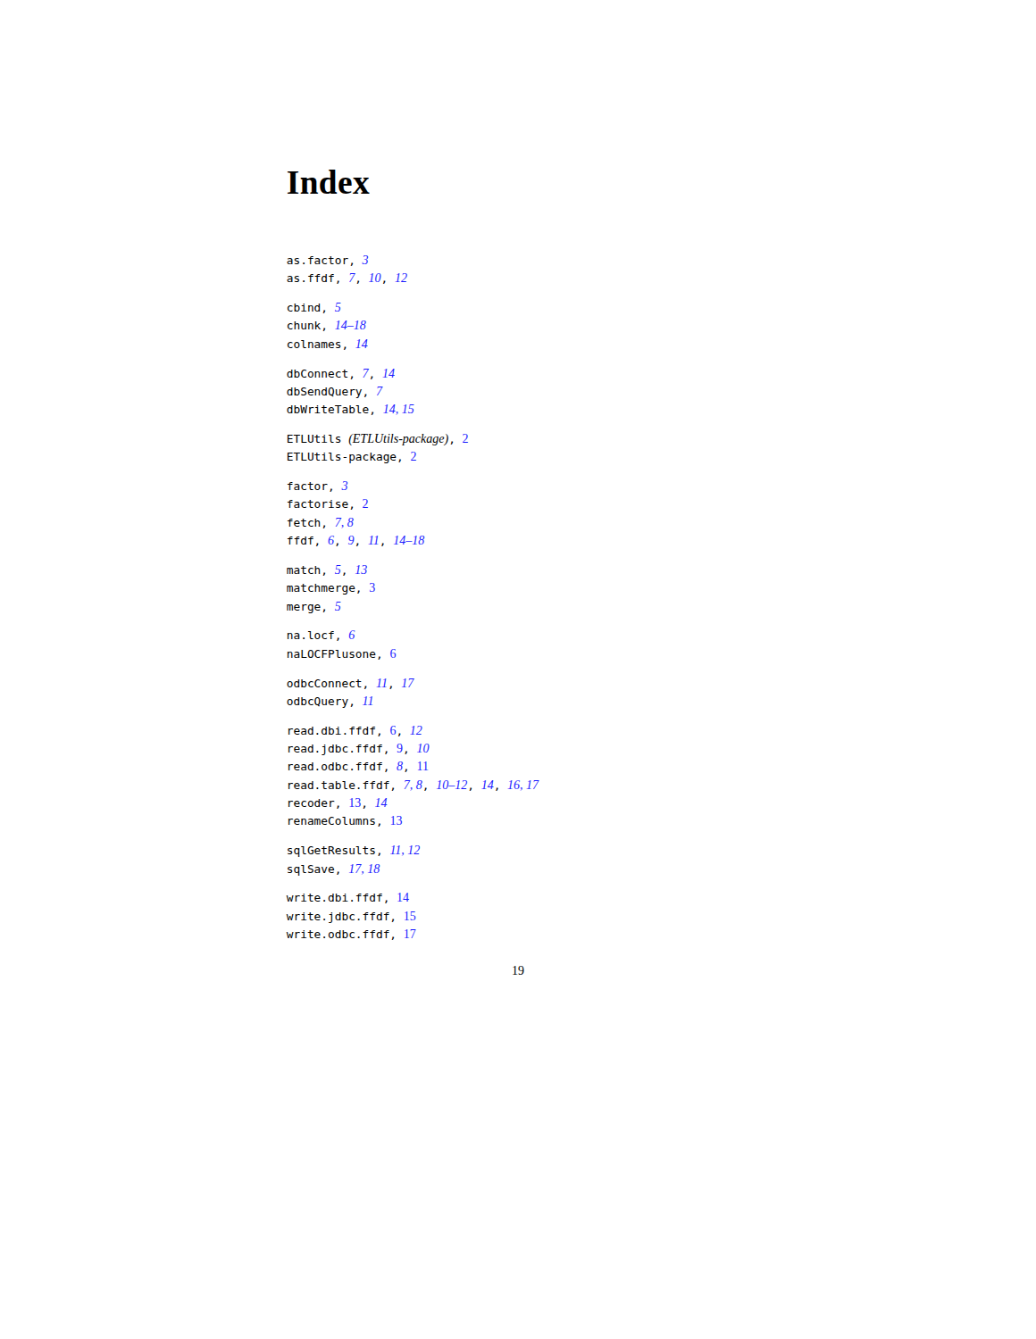Index
as.factor, 3
as.ffdf, 7, 10, 12
cbind, 5
chunk, 14–18
colnames, 14
dbConnect, 7, 14
dbSendQuery, 7
dbWriteTable, 14, 15
ETLUtils (ETLUtils-package), 2
ETLUtils-package, 2
factor, 3
factorise, 2
fetch, 7, 8
ffdf, 6, 9, 11, 14–18
match, 5, 13
matchmerge, 3
merge, 5
na.locf, 6
naLOCFPlusone, 6
odbcConnect, 11, 17
odbcQuery, 11
read.dbi.ffdf, 6, 12
read.jdbc.ffdf, 9, 10
read.odbc.ffdf, 8, 11
read.table.ffdf, 7, 8, 10–12, 14, 16, 17
recoder, 13, 14
renameColumns, 13
sqlGetResults, 11, 12
sqlSave, 17, 18
write.dbi.ffdf, 14
write.jdbc.ffdf, 15
write.odbc.ffdf, 17
19